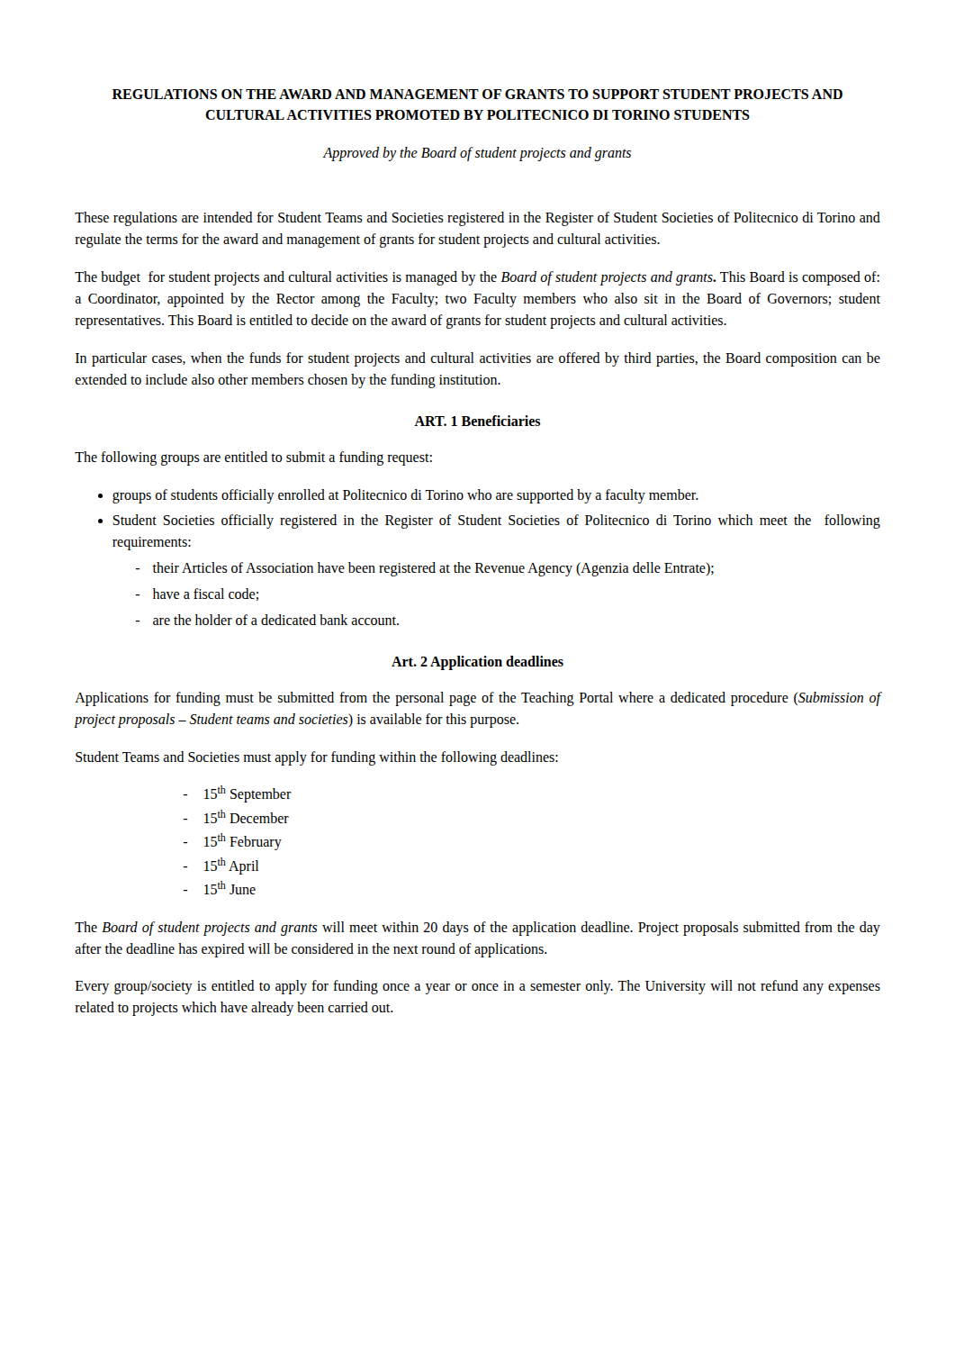Regulations on the award and management of grants to support student projects and cultural activities promoted by Politecnico di Torino students
Approved by the Board of student projects and grants
These regulations are intended for Student Teams and Societies registered in the Register of Student Societies of Politecnico di Torino and regulate the terms for the award and management of grants for student projects and cultural activities.
The budget for student projects and cultural activities is managed by the Board of student projects and grants. This Board is composed of: a Coordinator, appointed by the Rector among the Faculty; two Faculty members who also sit in the Board of Governors; student representatives. This Board is entitled to decide on the award of grants for student projects and cultural activities.
In particular cases, when the funds for student projects and cultural activities are offered by third parties, the Board composition can be extended to include also other members chosen by the funding institution.
ART. 1 Beneficiaries
The following groups are entitled to submit a funding request:
groups of students officially enrolled at Politecnico di Torino who are supported by a faculty member.
Student Societies officially registered in the Register of Student Societies of Politecnico di Torino which meet the following requirements:
their Articles of Association have been registered at the Revenue Agency (Agenzia delle Entrate);
have a fiscal code;
are the holder of a dedicated bank account.
Art. 2 Application deadlines
Applications for funding must be submitted from the personal page of the Teaching Portal where a dedicated procedure (Submission of project proposals – Student teams and societies) is available for this purpose.
Student Teams and Societies must apply for funding within the following deadlines:
15th September
15th December
15th February
15th April
15th June
The Board of student projects and grants will meet within 20 days of the application deadline. Project proposals submitted from the day after the deadline has expired will be considered in the next round of applications.
Every group/society is entitled to apply for funding once a year or once in a semester only. The University will not refund any expenses related to projects which have already been carried out.